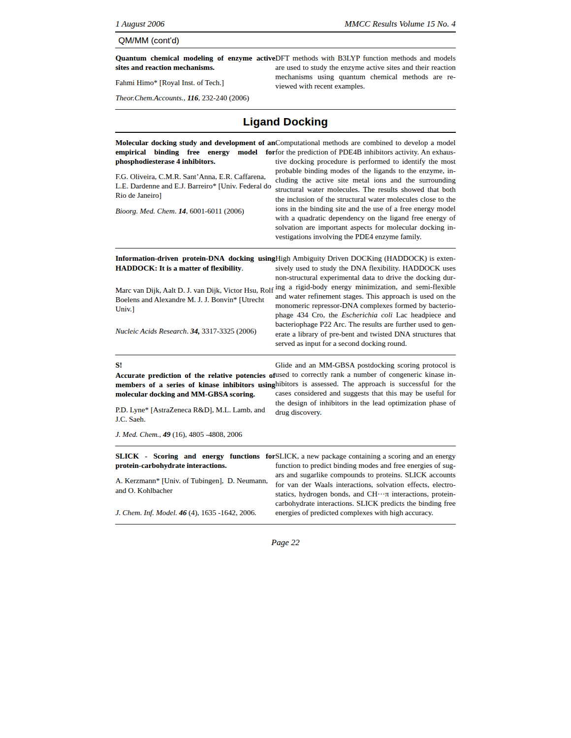1 August 2006
MMCC Results Volume 15 No. 4
QM/MM (cont'd)
| Quantum chemical modeling of enzyme active sites and reaction mechanisms. Fahmi Himo* [Royal Inst. of Tech.] Theor.Chem.Accounts., 116 , 232-240 (2006) | DFT methods with B3LYP function methods and models are used to study the enzyme active sites and their reaction mechanisms using quantum chemical methods are reviewed with recent examples. |
Ligand Docking
| Molecular docking study and development of an empirical binding free energy model for phosphodiesterase 4 inhibitors. F.G. Oliveira, C.M.R. Sant’Anna, E.R. Caffarena, L.E. Dardenne and E.J. Barreiro* [Univ. Federal do Rio de Janeiro] Bioorg. Med. Chem . 14 , 6001-6011 (2006) | Computational methods are combined to develop a model for the prediction of PDE4B inhibitors activity. An exhaustive docking procedure is performed to identify the most probable binding modes of the ligands to the enzyme, including the active site metal ions and the surrounding structural water molecules. The results showed that both the inclusion of the structural water molecules close to the ions in the binding site and the use of a free energy model with a quadratic dependency on the ligand free energy of solvation are important aspects for molecular docking investigations involving the PDE4 enzyme family. |
| Information-driven protein-DNA docking using HADDOCK: It is a matter of flexibility . Marc van Dijk, Aalt D. J. van Dijk, Victor Hsu, Rolf Boelens and Alexandre M. J. J. Bonvin* [Utrecht Univ.] Nucleic Acids Research . 34, 3317-3325 (2006) | High Ambiguity Driven DOCKing (HADDOCK) is extensively used to study the DNA flexibility. HADDOCK uses non-structural experimental data to drive the docking during a rigid-body energy minimization, and semi-flexible and water refinement stages. This approach is used on the monomeric repressor-DNA complexes formed by bacteriophage 434 Cro, the Escherichia coli Lac headpiece and bacteriophage P22 Arc. The results are further used to generate a library of pre-bent and twisted DNA structures that served as input for a second docking round. |
| S! Accurate prediction of the relative potencies of members of a series of kinase inhibitors using molecular docking and MM-GBSA scoring. P.D. Lyne* [AstraZeneca R&D], M.L. Lamb, and J.C. Saeh. J. Med. Chem., 49 (16), 4805 -4808, 2006 | Glide and an MM-GBSA postdocking scoring protocol is used to correctly rank a number of congeneric kinase inhibitors is assessed. The approach is successful for the cases considered and suggests that this may be useful for the design of inhibitors in the lead optimization phase of drug discovery. |
| SLICK - Scoring and energy functions for protein-carbohydrate interactions. A. Kerzmann* [Univ. of Tubingen], D. Neumann, and O. Kohlbacher J. Chem. Inf. Model. 46 (4), 1635 -1642, 2006. | SLICK, a new package containing a scoring and an energy function to predict binding modes and free energies of sugars and sugarlike compounds to proteins. SLICK accounts for van der Waals interactions, solvation effects, electrostatics, hydrogen bonds, and CH···π interactions, protein-carbohydrate interactions. SLICK predicts the binding free energies of predicted complexes with high accuracy. |
Page 22